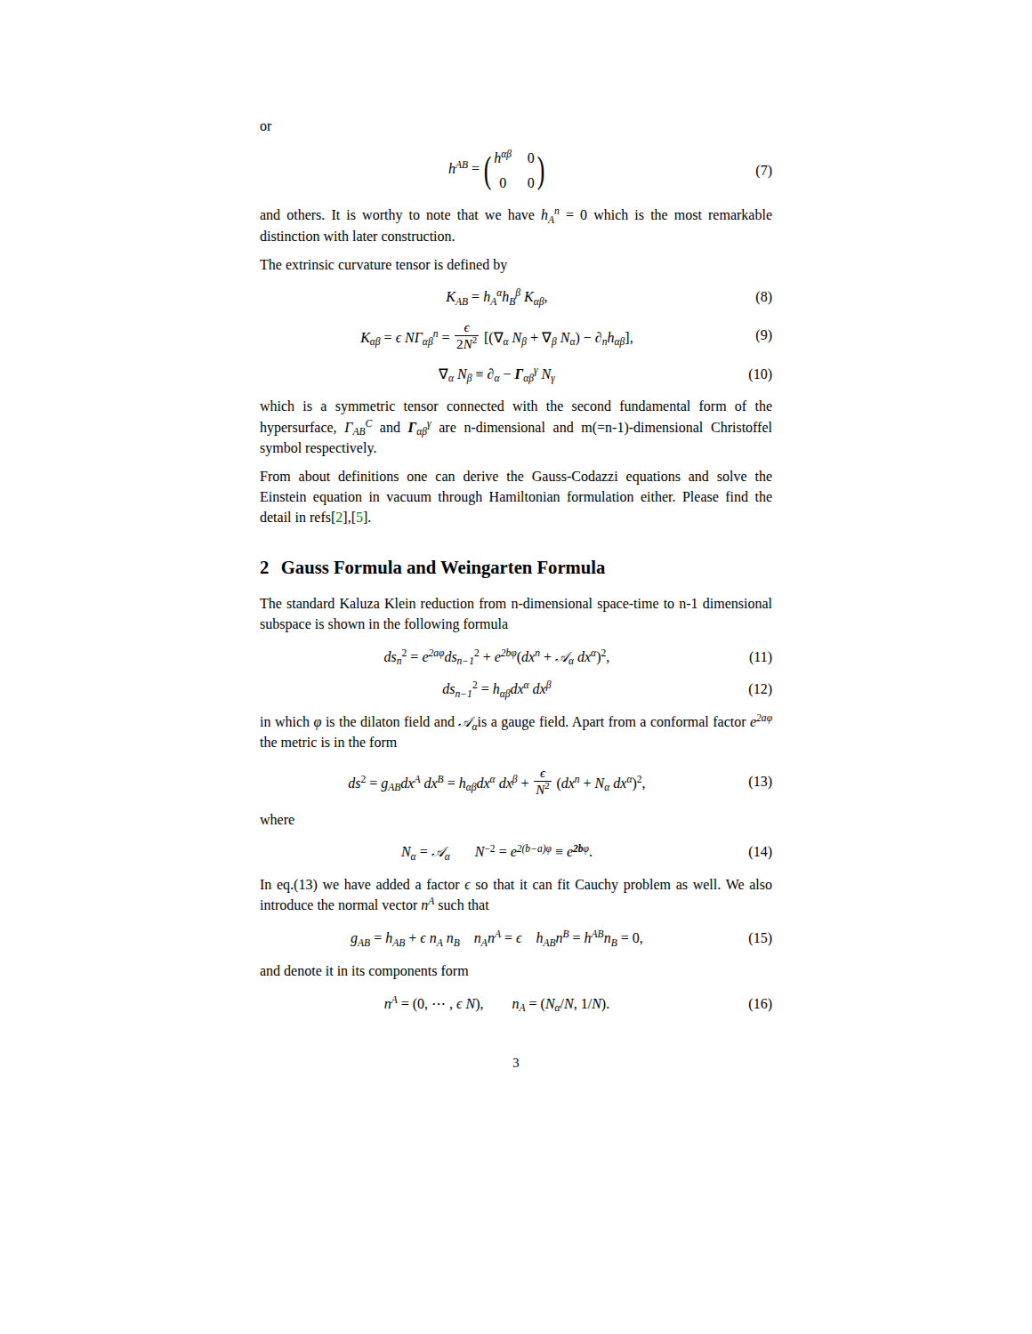or
hAB = ( hαβ 0 00 )
(7)
and others. It is worthy to note that we have hAn = 0 which is the most remarkable distinction with later construction.
The extrinsic curvature tensor is defined by
KAB = hAαhBβ Kαβ,
(8)
Kαβ = ϵ NΓαβn = ϵ 2N2 [(∇α Nβ + ∇β Nα) − ∂nhαβ],
(9)
∇α Nβ ≡ ∂α − Γαβγ Nγ
(10)
which is a symmetric tensor connected with the second fundamental form of the hypersurface, ΓABC and Γαβγ are n-dimensional and m(=n-1)-dimensional Christoffel symbol respectively.
From about definitions one can derive the Gauss-Codazzi equations and solve the Einstein equation in vacuum through Hamiltonian formulation either. Please find the detail in refs[2],[5].
2 Gauss Formula and Weingarten Formula
The standard Kaluza Klein reduction from n-dimensional space-time to n-1 dimensional subspace is shown in the following formula
dsn2 = e2aφdsn−12 + e2bφ(dxn + 𝒜α dxα)2,
(11)
dsn−12 = hαβdxα dxβ
(12)
in which φ is the dilaton field and 𝒜αis a gauge field. Apart from a conformal factor e2aφ the metric is in the form
ds2 = gABdxA dxB = hαβdxα dxβ + ϵN2 (dxn + Nα dxα)2,
(13)
where
Nα = 𝒜α N−2 = e2(b−a)φ ≡ e2bφ.
(14)
In eq.(13) we have added a factor ϵ so that it can fit Cauchy problem as well. We also introduce the normal vector nA such that
gAB = hAB + ϵ nA nB nAnA = ϵ hABnB = hABnB = 0,
(15)
and denote it in its components form
nA = (0, ⋯ , ϵ N), nA = (Nα/N, 1/N).
(16)
3